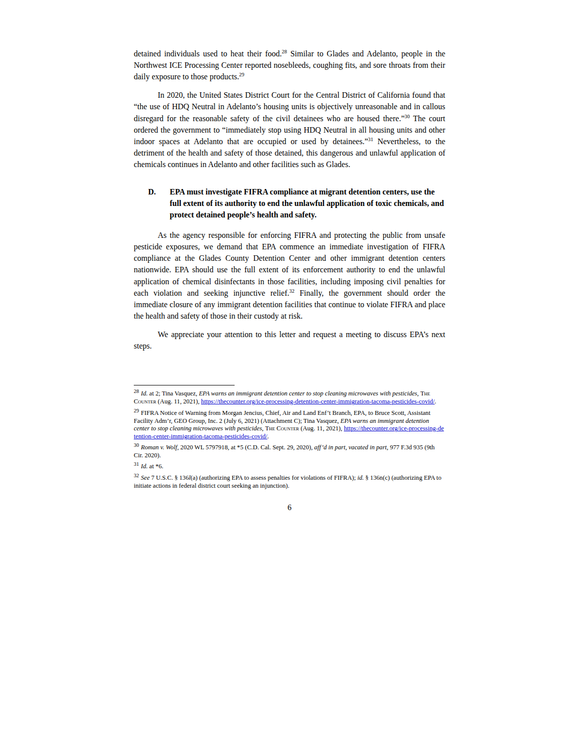detained individuals used to heat their food.28 Similar to Glades and Adelanto, people in the Northwest ICE Processing Center reported nosebleeds, coughing fits, and sore throats from their daily exposure to those products.29
In 2020, the United States District Court for the Central District of California found that “the use of HDQ Neutral in Adelanto’s housing units is objectively unreasonable and in callous disregard for the reasonable safety of the civil detainees who are housed there.”30 The court ordered the government to “immediately stop using HDQ Neutral in all housing units and other indoor spaces at Adelanto that are occupied or used by detainees.”31 Nevertheless, to the detriment of the health and safety of those detained, this dangerous and unlawful application of chemicals continues in Adelanto and other facilities such as Glades.
D.
EPA must investigate FIFRA compliance at migrant detention centers, use the full extent of its authority to end the unlawful application of toxic chemicals, and protect detained people’s health and safety.
As the agency responsible for enforcing FIFRA and protecting the public from unsafe pesticide exposures, we demand that EPA commence an immediate investigation of FIFRA compliance at the Glades County Detention Center and other immigrant detention centers nationwide. EPA should use the full extent of its enforcement authority to end the unlawful application of chemical disinfectants in those facilities, including imposing civil penalties for each violation and seeking injunctive relief.32 Finally, the government should order the immediate closure of any immigrant detention facilities that continue to violate FIFRA and place the health and safety of those in their custody at risk.
We appreciate your attention to this letter and request a meeting to discuss EPA’s next steps.
28 Id. at 2; Tina Vasquez, EPA warns an immigrant detention center to stop cleaning microwaves with pesticides, The Counter (Aug. 11, 2021), https://thecounter.org/ice-processing-detention-center-immigration-tacoma-pesticides-covid/.
29 FIFRA Notice of Warning from Morgan Jencius, Chief, Air and Land Enf’t Branch, EPA, to Bruce Scott, Assistant Facility Adm’r, GEO Group, Inc. 2 (July 6, 2021) (Attachment C); Tina Vasquez, EPA warns an immigrant detention center to stop cleaning microwaves with pesticides, The Counter (Aug. 11, 2021), https://thecounter.org/ice-processing-detention-center-immigration-tacoma-pesticides-covid/.
30 Roman v. Wolf, 2020 WL 5797918, at *5 (C.D. Cal. Sept. 29, 2020), aff’d in part, vacated in part, 977 F.3d 935 (9th Cir. 2020).
31 Id. at *6.
32 See 7 U.S.C. § 136l(a) (authorizing EPA to assess penalties for violations of FIFRA); id. § 136n(c) (authorizing EPA to initiate actions in federal district court seeking an injunction).
6